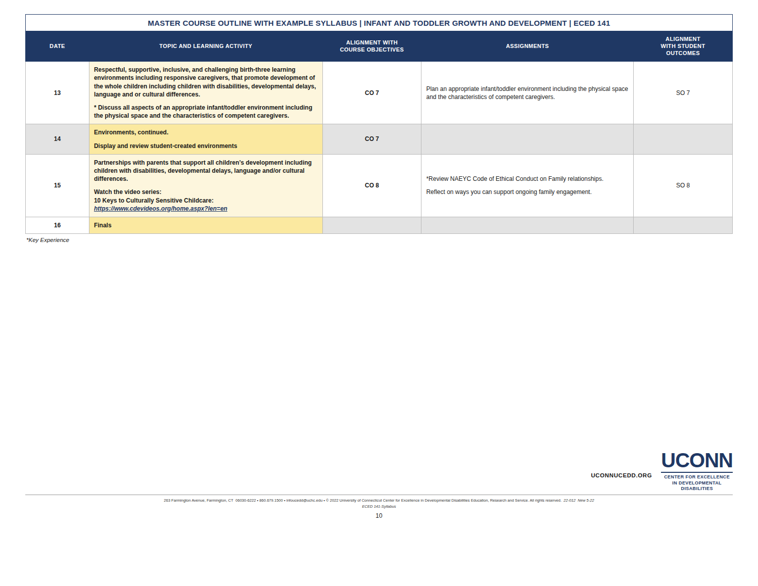MASTER COURSE OUTLINE WITH EXAMPLE SYLLABUS | INFANT AND TODDLER GROWTH AND DEVELOPMENT | ECED 141
| Date | Topic and Learning Activity | Alignment with Course Objectives | Assignments | Alignment with Student Outcomes |
| --- | --- | --- | --- | --- |
| 13 | Respectful, supportive, inclusive, and challenging birth-three learning environments including responsive caregivers, that promote development of the whole children including children with disabilities, developmental delays, language and or cultural differences. * Discuss all aspects of an appropriate infant/toddler environment including the physical space and the characteristics of competent caregivers. | CO 7 | Plan an appropriate infant/toddler environment including the physical space and the characteristics of competent caregivers. | SO 7 |
| 14 | Environments, continued. Display and review student-created environments | CO 7 | | |
| 15 | Partnerships with parents that support all children’s development including children with disabilities, developmental delays, language and/or cultural differences. Watch the video series: 10 Keys to Culturally Sensitive Childcare: https://www.cdevideos.org/home.aspx?len=en | CO 8 | *Review NAEYC Code of Ethical Conduct on Family relationships. Reflect on ways you can support ongoing family engagement. | SO 8 |
| 16 | Finals | | | |
*Key Experience
UCONNUCEDD.ORG
UCONN
Center for Excellence
in Developmental
Disabilities
263 Farmington Avenue, Farmington, CT 06030-6222 • 860.679.1500 • infoucedd@uchc.edu • © 2022 University of Connecticut Center for Excellence in Developmental Disabilities Education, Research and Service. All rights reserved. 22-012 New 5-22
ECED 141-Syllabus
10